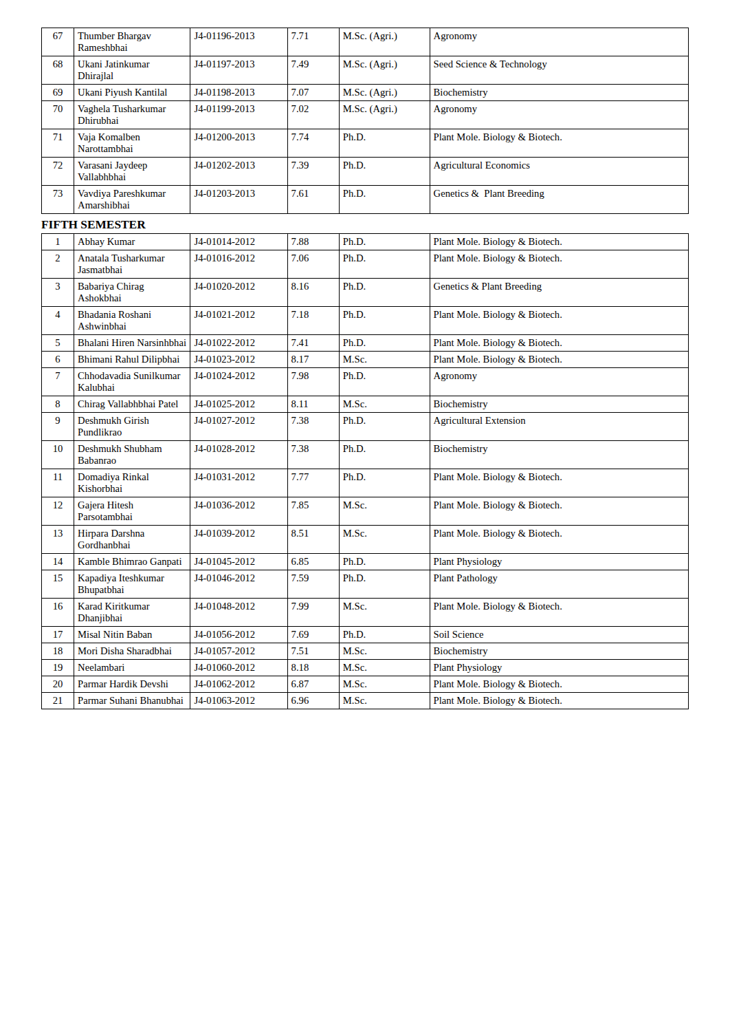| 67 | Thumber Bhargav Rameshbhai | J4-01196-2013 | 7.71 | M.Sc. (Agri.) | Agronomy |
| 68 | Ukani Jatinkumar Dhirajlal | J4-01197-2013 | 7.49 | M.Sc. (Agri.) | Seed Science & Technology |
| 69 | Ukani Piyush Kantilal | J4-01198-2013 | 7.07 | M.Sc. (Agri.) | Biochemistry |
| 70 | Vaghela Tusharkumar Dhirubhai | J4-01199-2013 | 7.02 | M.Sc. (Agri.) | Agronomy |
| 71 | Vaja Komalben Narottambhai | J4-01200-2013 | 7.74 | Ph.D. | Plant Mole. Biology & Biotech. |
| 72 | Varasani Jaydeep Vallabhbhai | J4-01202-2013 | 7.39 | Ph.D. | Agricultural Economics |
| 73 | Vavdiya Pareshkumar Amarshibhai | J4-01203-2013 | 7.61 | Ph.D. | Genetics & Plant Breeding |
FIFTH SEMESTER
| 1 | Abhay Kumar | J4-01014-2012 | 7.88 | Ph.D. | Plant Mole. Biology & Biotech. |
| 2 | Anatala Tusharkumar Jasmatbhai | J4-01016-2012 | 7.06 | Ph.D. | Plant Mole. Biology & Biotech. |
| 3 | Babariya Chirag Ashokbhai | J4-01020-2012 | 8.16 | Ph.D. | Genetics & Plant Breeding |
| 4 | Bhadania Roshani Ashwinbhai | J4-01021-2012 | 7.18 | Ph.D. | Plant Mole. Biology & Biotech. |
| 5 | Bhalani Hiren Narsinhbhai | J4-01022-2012 | 7.41 | Ph.D. | Plant Mole. Biology & Biotech. |
| 6 | Bhimani Rahul Dilipbhai | J4-01023-2012 | 8.17 | M.Sc. | Plant Mole. Biology & Biotech. |
| 7 | Chhodavadia Sunilkumar Kalubhai | J4-01024-2012 | 7.98 | Ph.D. | Agronomy |
| 8 | Chirag Vallabhbhai Patel | J4-01025-2012 | 8.11 | M.Sc. | Biochemistry |
| 9 | Deshmukh Girish Pundlikrao | J4-01027-2012 | 7.38 | Ph.D. | Agricultural Extension |
| 10 | Deshmukh Shubham Babanrao | J4-01028-2012 | 7.38 | Ph.D. | Biochemistry |
| 11 | Domadiya Rinkal Kishorbhai | J4-01031-2012 | 7.77 | Ph.D. | Plant Mole. Biology & Biotech. |
| 12 | Gajera Hitesh Parsotambhai | J4-01036-2012 | 7.85 | M.Sc. | Plant Mole. Biology & Biotech. |
| 13 | Hirpara Darshna Gordhanbhai | J4-01039-2012 | 8.51 | M.Sc. | Plant Mole. Biology & Biotech. |
| 14 | Kamble Bhimrao Ganpati | J4-01045-2012 | 6.85 | Ph.D. | Plant Physiology |
| 15 | Kapadiya Iteshkumar Bhupatbhai | J4-01046-2012 | 7.59 | Ph.D. | Plant Pathology |
| 16 | Karad Kiritkumar Dhanjibhai | J4-01048-2012 | 7.99 | M.Sc. | Plant Mole. Biology & Biotech. |
| 17 | Misal Nitin Baban | J4-01056-2012 | 7.69 | Ph.D. | Soil Science |
| 18 | Mori Disha Sharadbhai | J4-01057-2012 | 7.51 | M.Sc. | Biochemistry |
| 19 | Neelambari | J4-01060-2012 | 8.18 | M.Sc. | Plant Physiology |
| 20 | Parmar Hardik Devshi | J4-01062-2012 | 6.87 | M.Sc. | Plant Mole. Biology & Biotech. |
| 21 | Parmar Suhani Bhanubhai | J4-01063-2012 | 6.96 | M.Sc. | Plant Mole. Biology & Biotech. |